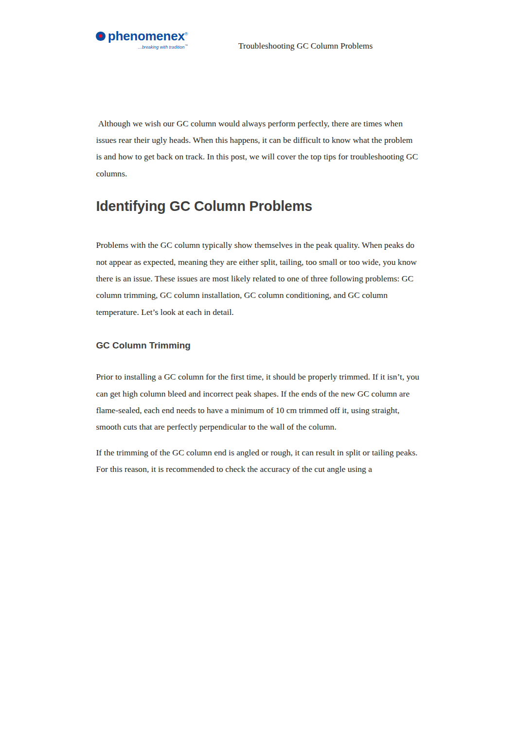phenomenex®
…breaking with tradition™
Troubleshooting GC Column Problems
Although we wish our GC column would always perform perfectly, there are times when issues rear their ugly heads. When this happens, it can be difficult to know what the problem is and how to get back on track. In this post, we will cover the top tips for troubleshooting GC columns.
Identifying GC Column Problems
Problems with the GC column typically show themselves in the peak quality. When peaks do not appear as expected, meaning they are either split, tailing, too small or too wide, you know there is an issue. These issues are most likely related to one of three following problems: GC column trimming, GC column installation, GC column conditioning, and GC column temperature. Let’s look at each in detail.
GC Column Trimming
Prior to installing a GC column for the first time, it should be properly trimmed. If it isn’t, you can get high column bleed and incorrect peak shapes. If the ends of the new GC column are flame-sealed, each end needs to have a minimum of 10 cm trimmed off it, using straight, smooth cuts that are perfectly perpendicular to the wall of the column.
If the trimming of the GC column end is angled or rough, it can result in split or tailing peaks. For this reason, it is recommended to check the accuracy of the cut angle using a